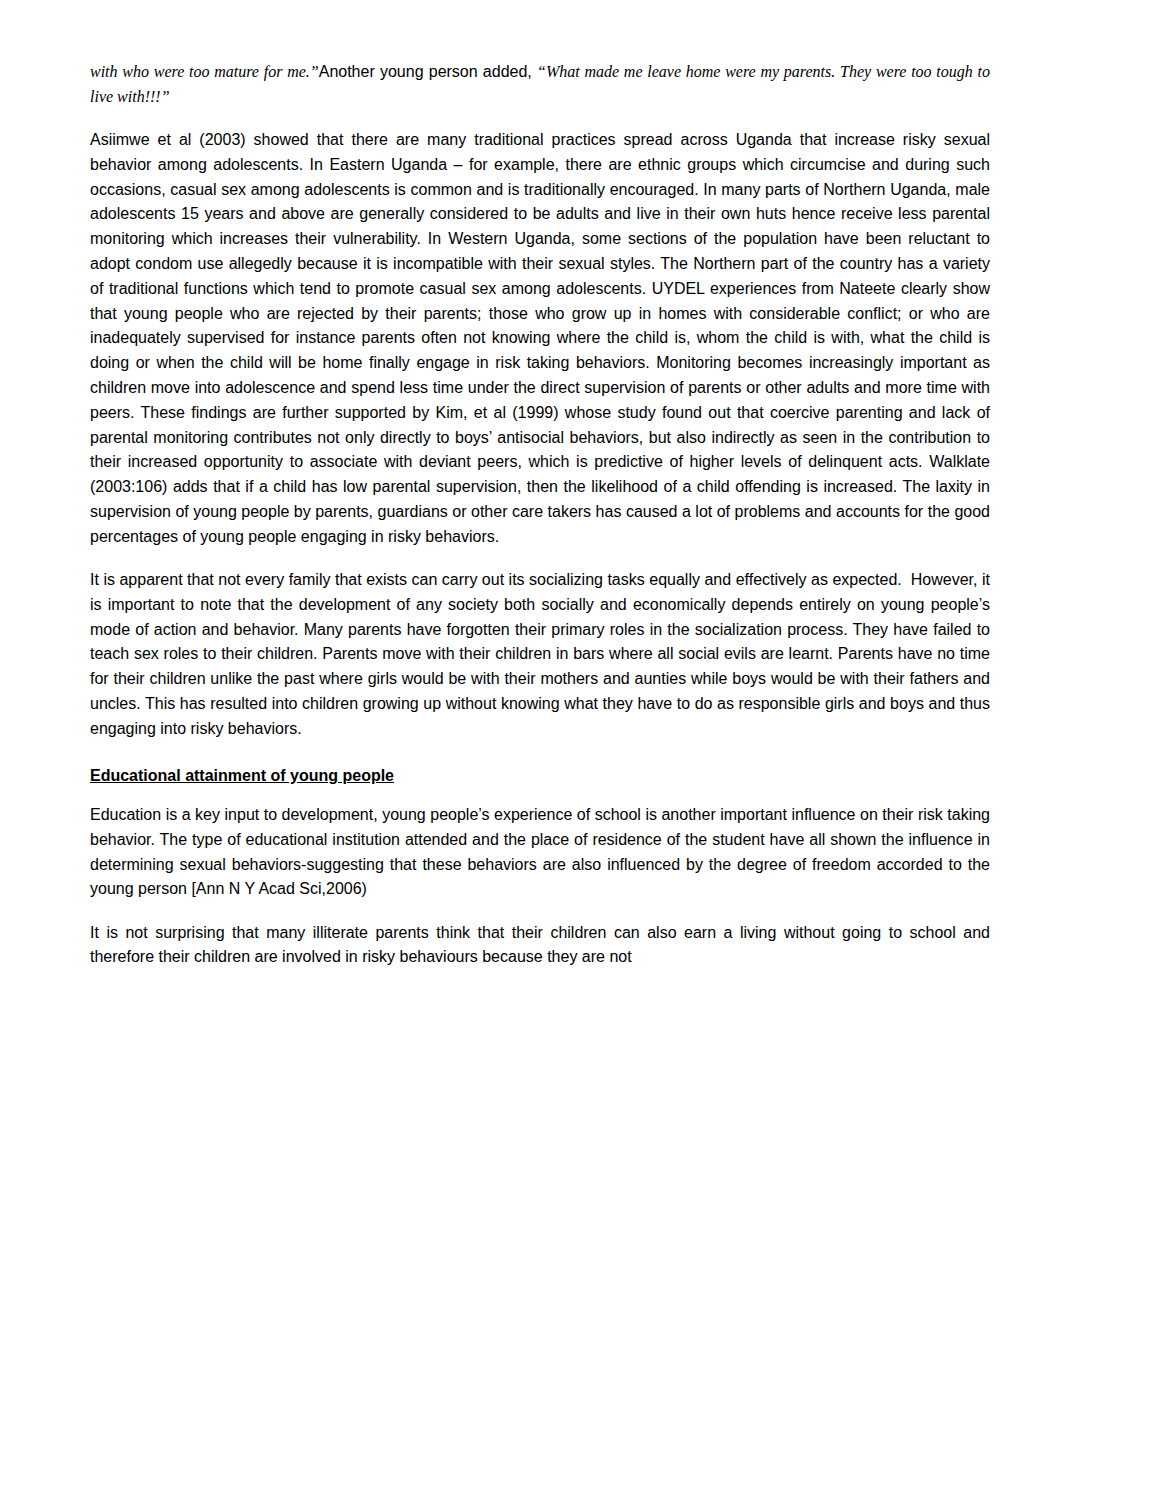with who were too mature for me.”Another young person added, “What made me leave home were my parents. They were too tough to live with!!!”
Asiimwe et al (2003) showed that there are many traditional practices spread across Uganda that increase risky sexual behavior among adolescents. In Eastern Uganda – for example, there are ethnic groups which circumcise and during such occasions, casual sex among adolescents is common and is traditionally encouraged. In many parts of Northern Uganda, male adolescents 15 years and above are generally considered to be adults and live in their own huts hence receive less parental monitoring which increases their vulnerability. In Western Uganda, some sections of the population have been reluctant to adopt condom use allegedly because it is incompatible with their sexual styles. The Northern part of the country has a variety of traditional functions which tend to promote casual sex among adolescents. UYDEL experiences from Nateete clearly show that young people who are rejected by their parents; those who grow up in homes with considerable conflict; or who are inadequately supervised for instance parents often not knowing where the child is, whom the child is with, what the child is doing or when the child will be home finally engage in risk taking behaviors. Monitoring becomes increasingly important as children move into adolescence and spend less time under the direct supervision of parents or other adults and more time with peers. These findings are further supported by Kim, et al (1999) whose study found out that coercive parenting and lack of parental monitoring contributes not only directly to boys’ antisocial behaviors, but also indirectly as seen in the contribution to their increased opportunity to associate with deviant peers, which is predictive of higher levels of delinquent acts. Walklate (2003:106) adds that if a child has low parental supervision, then the likelihood of a child offending is increased. The laxity in supervision of young people by parents, guardians or other care takers has caused a lot of problems and accounts for the good percentages of young people engaging in risky behaviors.
It is apparent that not every family that exists can carry out its socializing tasks equally and effectively as expected. However, it is important to note that the development of any society both socially and economically depends entirely on young people’s mode of action and behavior. Many parents have forgotten their primary roles in the socialization process. They have failed to teach sex roles to their children. Parents move with their children in bars where all social evils are learnt. Parents have no time for their children unlike the past where girls would be with their mothers and aunties while boys would be with their fathers and uncles. This has resulted into children growing up without knowing what they have to do as responsible girls and boys and thus engaging into risky behaviors.
Educational attainment of young people
Education is a key input to development, young people’s experience of school is another important influence on their risk taking behavior. The type of educational institution attended and the place of residence of the student have all shown the influence in determining sexual behaviors-suggesting that these behaviors are also influenced by the degree of freedom accorded to the young person [Ann N Y Acad Sci,2006)
It is not surprising that many illiterate parents think that their children can also earn a living without going to school and therefore their children are involved in risky behaviours because they are not